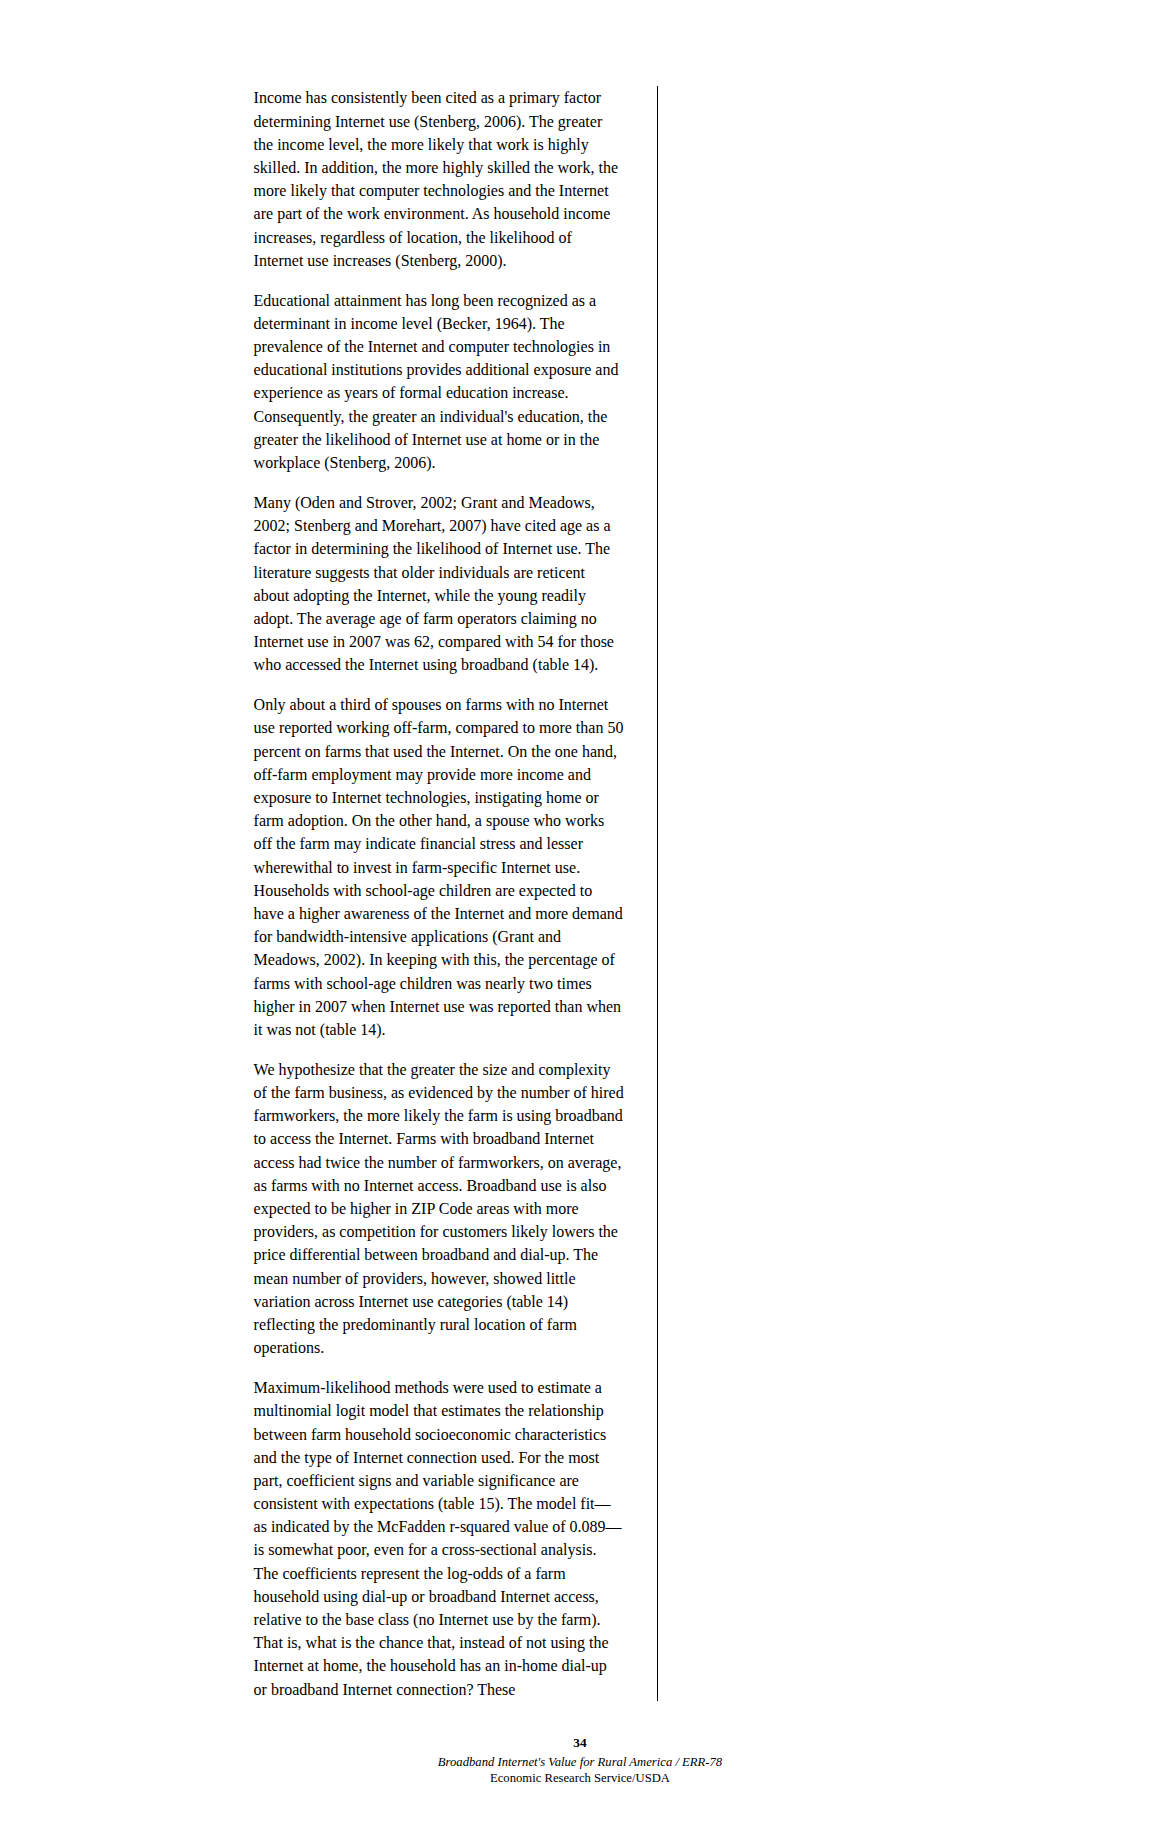Income has consistently been cited as a primary factor determining Internet use (Stenberg, 2006). The greater the income level, the more likely that work is highly skilled. In addition, the more highly skilled the work, the more likely that computer technologies and the Internet are part of the work environment. As household income increases, regardless of location, the likelihood of Internet use increases (Stenberg, 2000).
Educational attainment has long been recognized as a determinant in income level (Becker, 1964). The prevalence of the Internet and computer technologies in educational institutions provides additional exposure and experience as years of formal education increase. Consequently, the greater an individual's education, the greater the likelihood of Internet use at home or in the workplace (Stenberg, 2006).
Many (Oden and Strover, 2002; Grant and Meadows, 2002; Stenberg and Morehart, 2007) have cited age as a factor in determining the likelihood of Internet use. The literature suggests that older individuals are reticent about adopting the Internet, while the young readily adopt. The average age of farm operators claiming no Internet use in 2007 was 62, compared with 54 for those who accessed the Internet using broadband (table 14).
Only about a third of spouses on farms with no Internet use reported working off-farm, compared to more than 50 percent on farms that used the Internet. On the one hand, off-farm employment may provide more income and exposure to Internet technologies, instigating home or farm adoption. On the other hand, a spouse who works off the farm may indicate financial stress and lesser wherewithal to invest in farm-specific Internet use. Households with school-age children are expected to have a higher awareness of the Internet and more demand for bandwidth-intensive applications (Grant and Meadows, 2002). In keeping with this, the percentage of farms with school-age children was nearly two times higher in 2007 when Internet use was reported than when it was not (table 14).
We hypothesize that the greater the size and complexity of the farm business, as evidenced by the number of hired farmworkers, the more likely the farm is using broadband to access the Internet. Farms with broadband Internet access had twice the number of farmworkers, on average, as farms with no Internet access. Broadband use is also expected to be higher in ZIP Code areas with more providers, as competition for customers likely lowers the price differential between broadband and dial-up. The mean number of providers, however, showed little variation across Internet use categories (table 14) reflecting the predominantly rural location of farm operations.
Maximum-likelihood methods were used to estimate a multinomial logit model that estimates the relationship between farm household socioeconomic characteristics and the type of Internet connection used. For the most part, coefficient signs and variable significance are consistent with expectations (table 15). The model fit—as indicated by the McFadden r-squared value of 0.089—is somewhat poor, even for a cross-sectional analysis. The coefficients represent the log-odds of a farm household using dial-up or broadband Internet access, relative to the base class (no Internet use by the farm). That is, what is the chance that, instead of not using the Internet at home, the household has an in-home dial-up or broadband Internet connection? These
34 Broadband Internet's Value for Rural America / ERR-78 Economic Research Service/USDA